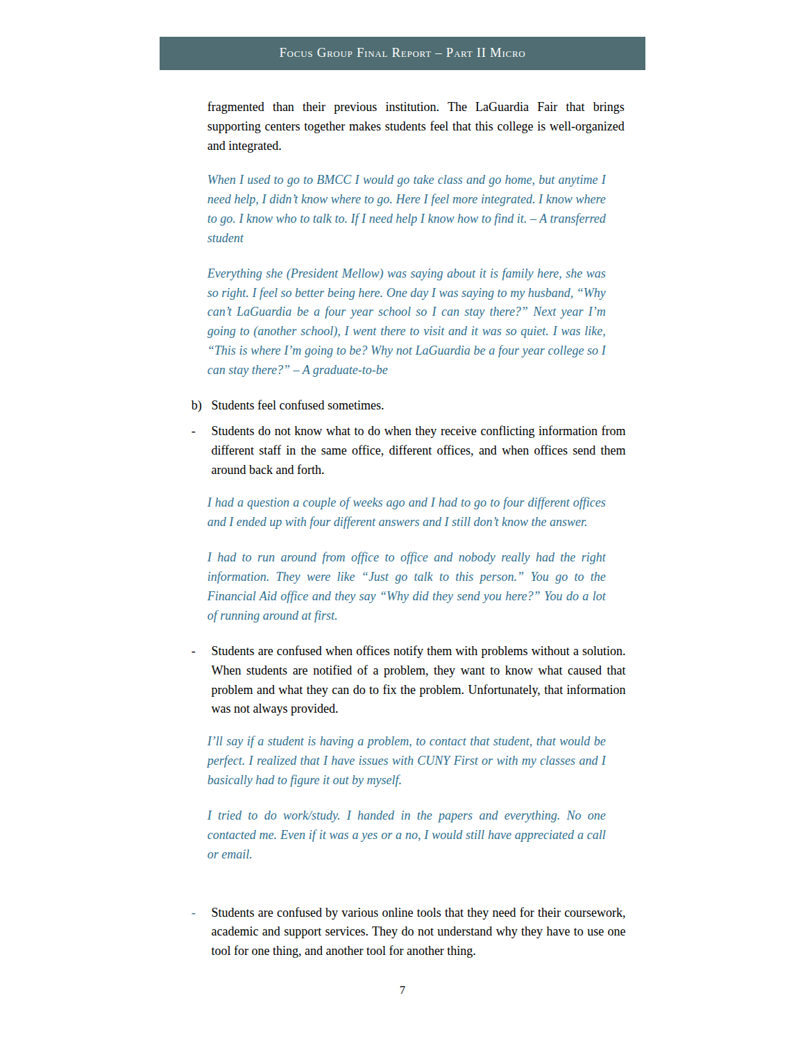Focus Group Final Report – Part II Micro
fragmented than their previous institution. The LaGuardia Fair that brings supporting centers together makes students feel that this college is well-organized and integrated.
When I used to go to BMCC I would go take class and go home, but anytime I need help, I didn’t know where to go. Here I feel more integrated. I know where to go. I know who to talk to. If I need help I know how to find it. – A transferred student
Everything she (President Mellow) was saying about it is family here, she was so right. I feel so better being here. One day I was saying to my husband, “Why can’t LaGuardia be a four year school so I can stay there?” Next year I’m going to (another school), I went there to visit and it was so quiet. I was like, “This is where I’m going to be? Why not LaGuardia be a four year college so I can stay there?” – A graduate-to-be
b)
Students feel confused sometimes.
-
Students do not know what to do when they receive conflicting information from different staff in the same office, different offices, and when offices send them around back and forth.
I had a question a couple of weeks ago and I had to go to four different offices and I ended up with four different answers and I still don’t know the answer.
I had to run around from office to office and nobody really had the right information. They were like “Just go talk to this person.” You go to the Financial Aid office and they say “Why did they send you here?” You do a lot of running around at first.
-
Students are confused when offices notify them with problems without a solution. When students are notified of a problem, they want to know what caused that problem and what they can do to fix the problem. Unfortunately, that information was not always provided.
I’ll say if a student is having a problem, to contact that student, that would be perfect. I realized that I have issues with CUNY First or with my classes and I basically had to figure it out by myself.
I tried to do work/study. I handed in the papers and everything. No one contacted me. Even if it was a yes or a no, I would still have appreciated a call or email.
-
Students are confused by various online tools that they need for their coursework, academic and support services. They do not understand why they have to use one tool for one thing, and another tool for another thing.
7